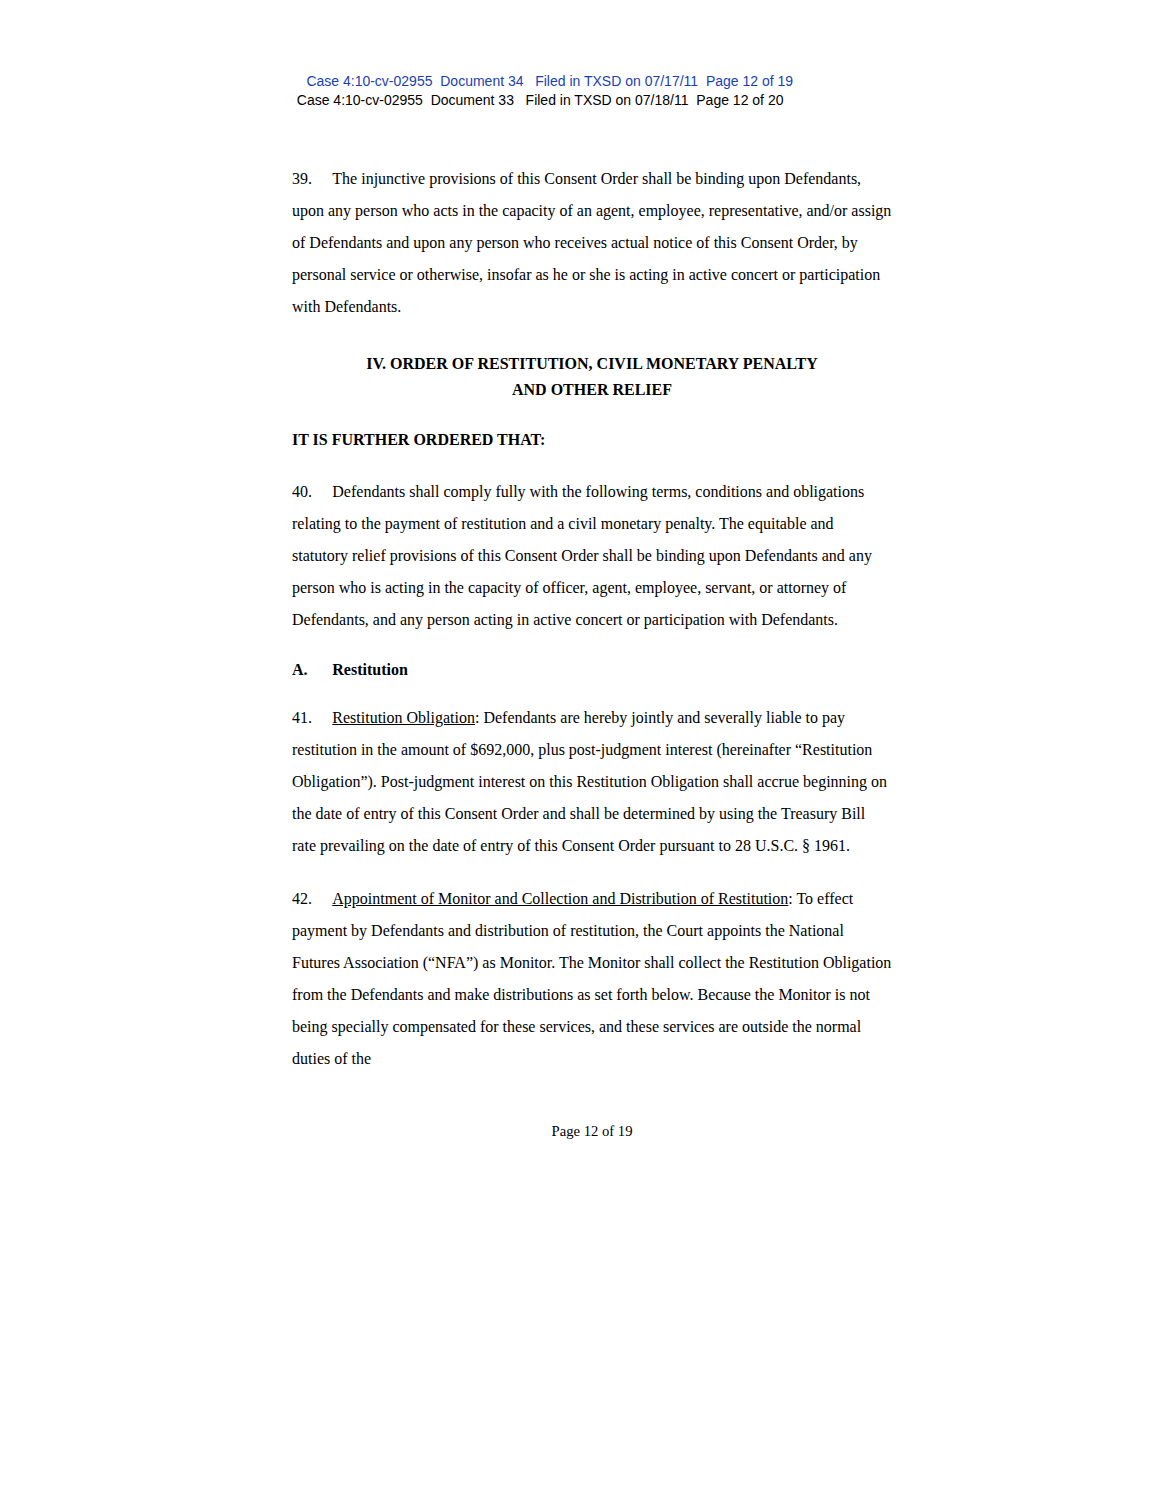Case 4:10-cv-02955 Document 34 Filed in TXSD on 07/17/11 Page 12 of 19
Case 4:10-cv-02955 Document 33 Filed in TXSD on 07/18/11 Page 12 of 20
39. The injunctive provisions of this Consent Order shall be binding upon Defendants, upon any person who acts in the capacity of an agent, employee, representative, and/or assign of Defendants and upon any person who receives actual notice of this Consent Order, by personal service or otherwise, insofar as he or she is acting in active concert or participation with Defendants.
IV. ORDER OF RESTITUTION, CIVIL MONETARY PENALTY
AND OTHER RELIEF
IT IS FURTHER ORDERED THAT:
40. Defendants shall comply fully with the following terms, conditions and obligations relating to the payment of restitution and a civil monetary penalty. The equitable and statutory relief provisions of this Consent Order shall be binding upon Defendants and any person who is acting in the capacity of officer, agent, employee, servant, or attorney of Defendants, and any person acting in active concert or participation with Defendants.
A. Restitution
41. Restitution Obligation: Defendants are hereby jointly and severally liable to pay restitution in the amount of $692,000, plus post-judgment interest (hereinafter “Restitution Obligation”). Post-judgment interest on this Restitution Obligation shall accrue beginning on the date of entry of this Consent Order and shall be determined by using the Treasury Bill rate prevailing on the date of entry of this Consent Order pursuant to 28 U.S.C. § 1961.
42. Appointment of Monitor and Collection and Distribution of Restitution: To effect payment by Defendants and distribution of restitution, the Court appoints the National Futures Association (“NFA”) as Monitor. The Monitor shall collect the Restitution Obligation from the Defendants and make distributions as set forth below. Because the Monitor is not being specially compensated for these services, and these services are outside the normal duties of the
Page 12 of 19